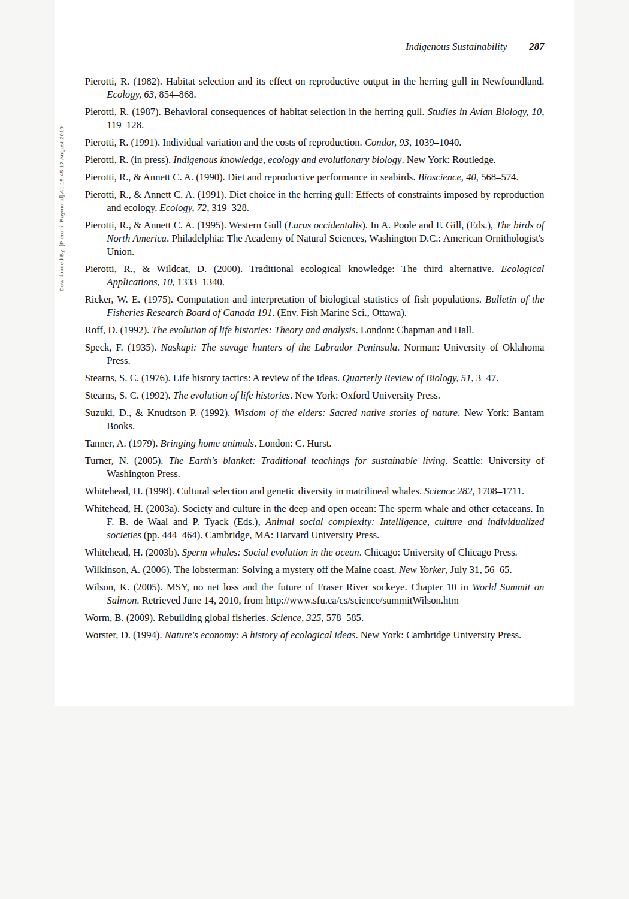Downloaded By: [Pierotti, Raymond] At: 15:45 17 August 2010
Indigenous Sustainability287
Pierotti, R. (1982). Habitat selection and its effect on reproductive output in the herring gull in Newfoundland. Ecology, 63, 854–868.
Pierotti, R. (1987). Behavioral consequences of habitat selection in the herring gull. Studies in Avian Biology, 10, 119–128.
Pierotti, R. (1991). Individual variation and the costs of reproduction. Condor, 93, 1039–1040.
Pierotti, R. (in press). Indigenous knowledge, ecology and evolutionary biology. New York: Routledge.
Pierotti, R., & Annett C. A. (1990). Diet and reproductive performance in seabirds. Bioscience, 40, 568–574.
Pierotti, R., & Annett C. A. (1991). Diet choice in the herring gull: Effects of constraints imposed by reproduction and ecology. Ecology, 72, 319–328.
Pierotti, R., & Annett C. A. (1995). Western Gull (Larus occidentalis). In A. Poole and F. Gill, (Eds.), The birds of North America. Philadelphia: The Academy of Natural Sciences, Washington D.C.: American Ornithologist's Union.
Pierotti, R., & Wildcat, D. (2000). Traditional ecological knowledge: The third alternative. Ecological Applications, 10, 1333–1340.
Ricker, W. E. (1975). Computation and interpretation of biological statistics of fish populations. Bulletin of the Fisheries Research Board of Canada 191. (Env. Fish Marine Sci., Ottawa).
Roff, D. (1992). The evolution of life histories: Theory and analysis. London: Chapman and Hall.
Speck, F. (1935). Naskapi: The savage hunters of the Labrador Peninsula. Norman: University of Oklahoma Press.
Stearns, S. C. (1976). Life history tactics: A review of the ideas. Quarterly Review of Biology, 51, 3–47.
Stearns, S. C. (1992). The evolution of life histories. New York: Oxford University Press.
Suzuki, D., & Knudtson P. (1992). Wisdom of the elders: Sacred native stories of nature. New York: Bantam Books.
Tanner, A. (1979). Bringing home animals. London: C. Hurst.
Turner, N. (2005). The Earth's blanket: Traditional teachings for sustainable living. Seattle: University of Washington Press.
Whitehead, H. (1998). Cultural selection and genetic diversity in matrilineal whales. Science 282, 1708–1711.
Whitehead, H. (2003a). Society and culture in the deep and open ocean: The sperm whale and other cetaceans. In F. B. de Waal and P. Tyack (Eds.), Animal social complexity: Intelligence, culture and individualized societies (pp. 444–464). Cambridge, MA: Harvard University Press.
Whitehead, H. (2003b). Sperm whales: Social evolution in the ocean. Chicago: University of Chicago Press.
Wilkinson, A. (2006). The lobsterman: Solving a mystery off the Maine coast. New Yorker, July 31, 56–65.
Wilson, K. (2005). MSY, no net loss and the future of Fraser River sockeye. Chapter 10 in World Summit on Salmon. Retrieved June 14, 2010, from http://www.sfu.ca/cs/science/summitWilson.htm
Worm, B. (2009). Rebuilding global fisheries. Science, 325, 578–585.
Worster, D. (1994). Nature's economy: A history of ecological ideas. New York: Cambridge University Press.